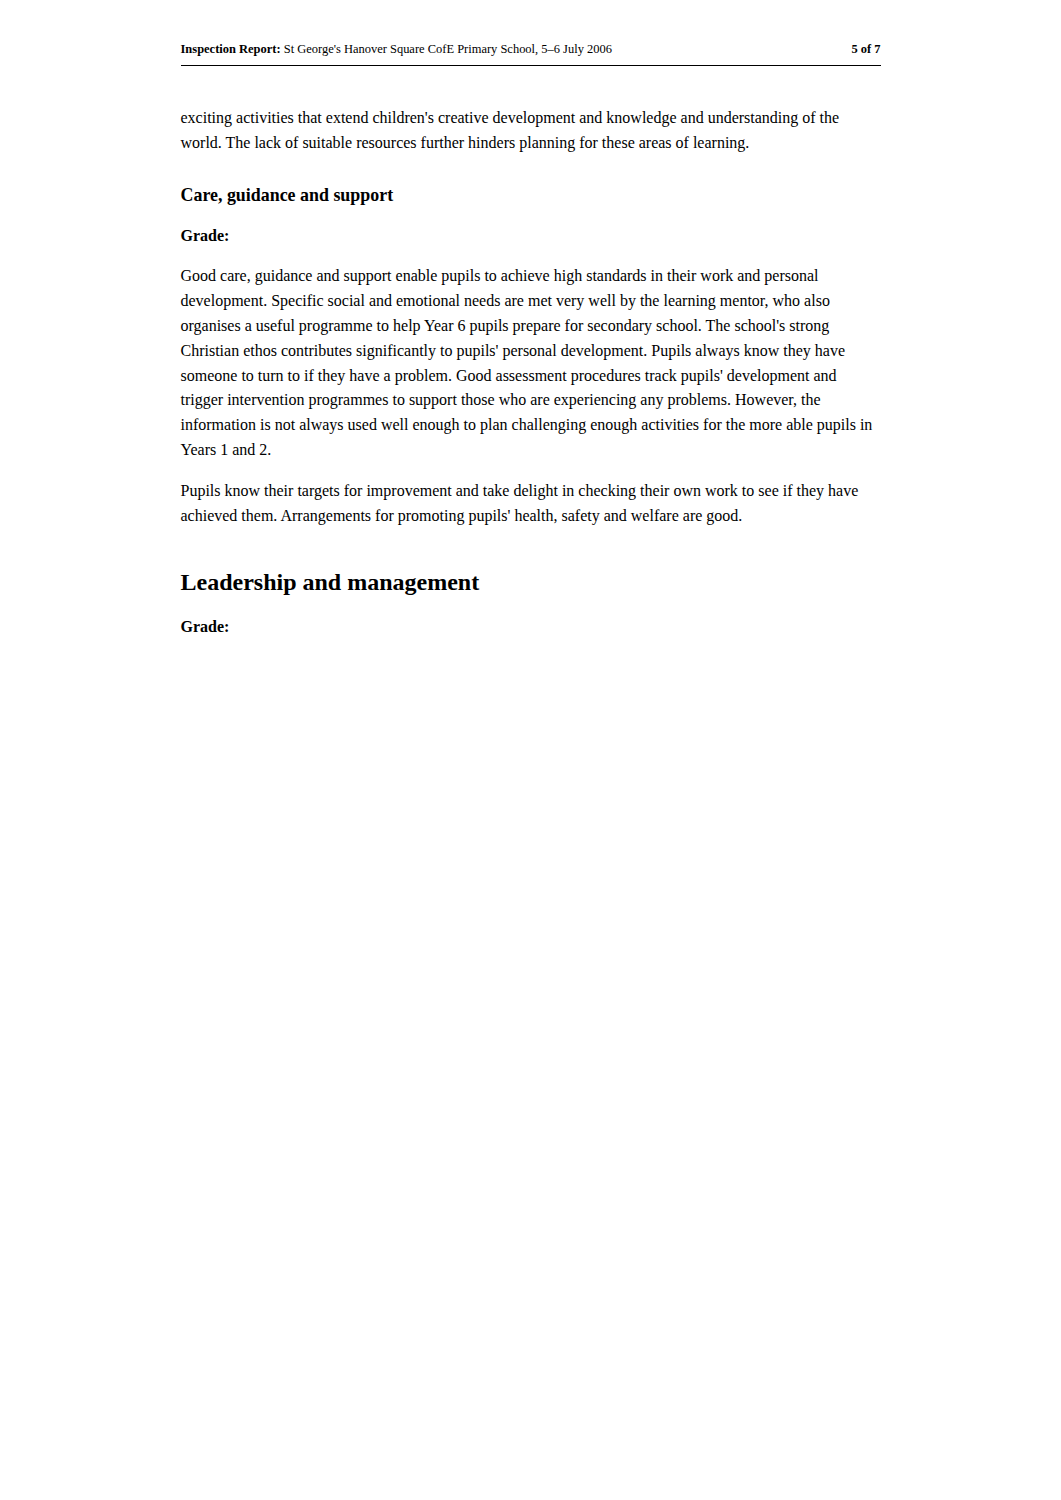Inspection Report: St George's Hanover Square CofE Primary School, 5–6 July 2006
5 of 7
exciting activities that extend children's creative development and knowledge and understanding of the world. The lack of suitable resources further hinders planning for these areas of learning.
Care, guidance and support
Grade:
Good care, guidance and support enable pupils to achieve high standards in their work and personal development. Specific social and emotional needs are met very well by the learning mentor, who also organises a useful programme to help Year 6 pupils prepare for secondary school. The school's strong Christian ethos contributes significantly to pupils' personal development. Pupils always know they have someone to turn to if they have a problem. Good assessment procedures track pupils' development and trigger intervention programmes to support those who are experiencing any problems. However, the information is not always used well enough to plan challenging enough activities for the more able pupils in Years 1 and 2.
Pupils know their targets for improvement and take delight in checking their own work to see if they have achieved them. Arrangements for promoting pupils' health, safety and welfare are good.
Leadership and management
Grade: